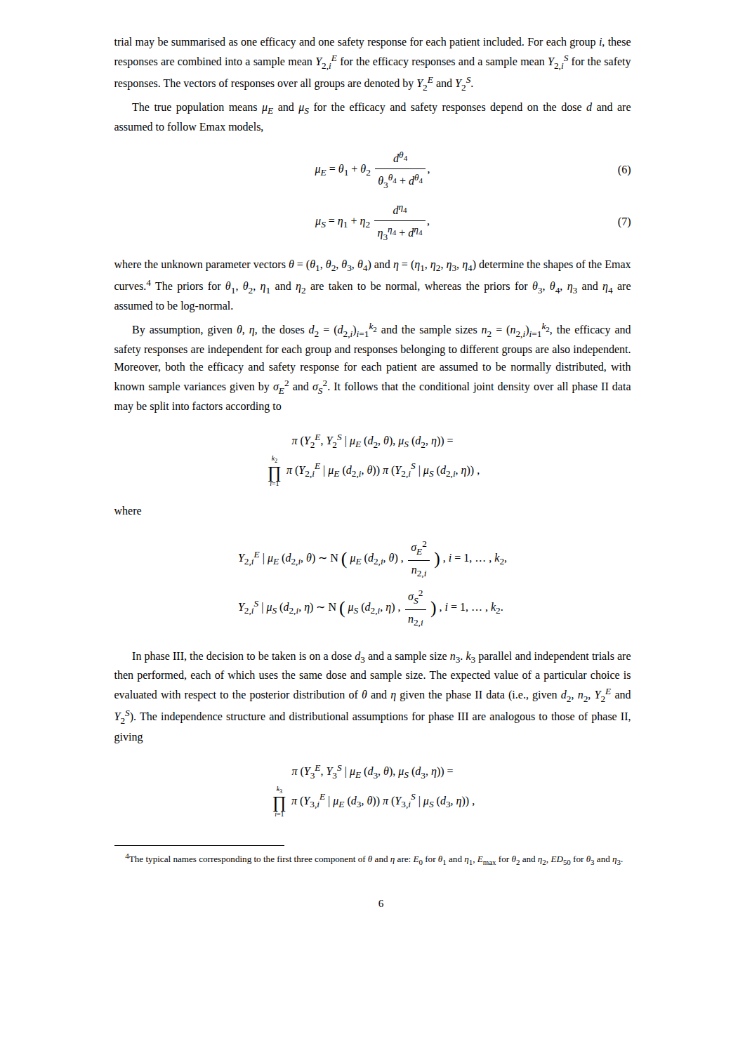trial may be summarised as one efficacy and one safety response for each patient included. For each group i, these responses are combined into a sample mean Y2,iE for the efficacy responses and a sample mean Y2,iS for the safety responses. The vectors of responses over all groups are denoted by Y2E and Y2S.
The true population means μE and μS for the efficacy and safety responses depend on the dose d and are assumed to follow Emax models,
μE = θ1 + θ2 dθ4 θ3θ4 + dθ4 ,
(6)
μS = η1 + η2 dη4 η3η4 + dη4 ,
(7)
where the unknown parameter vectors θ = (θ1, θ2, θ3, θ4) and η = (η1, η2, η3, η4) determine the shapes of the Emax curves.4 The priors for θ1, θ2, η1 and η2 are taken to be normal, whereas the priors for θ3, θ4, η3 and η4 are assumed to be log-normal.
By assumption, given θ, η, the doses d2 = (d2,i)i=1k2 and the sample sizes n2 = (n2,i)i=1k2, the efficacy and safety responses are independent for each group and responses belonging to different groups are also independent. Moreover, both the efficacy and safety response for each patient are assumed to be normally distributed, with known sample variances given by σE2 and σS2. It follows that the conditional joint density over all phase II data may be split into factors according to
π (Y2E, Y2S | μE (d2, θ), μS (d2, η)) =
k2 ∏ i=1 π (Y2,iE | μE (d2,i, θ)) π (Y2,iS | μS (d2,i, η)) ,
where
Y2,iE | μE (d2,i, θ) ∼ N ( μE (d2,i, θ) , σE2 n2,i ) , i = 1, … , k2,
Y2,iS | μS (d2,i, η) ∼ N ( μS (d2,i, η) , σS2 n2,i ) , i = 1, … , k2.
In phase III, the decision to be taken is on a dose d3 and a sample size n3. k3 parallel and independent trials are then performed, each of which uses the same dose and sample size. The expected value of a particular choice is evaluated with respect to the posterior distribution of θ and η given the phase II data (i.e., given d2, n2, Y2E and Y2S). The independence structure and distributional assumptions for phase III are analogous to those of phase II, giving
π (Y3E, Y3S | μE (d3, θ), μS (d3, η)) =
k3 ∏ i=1 π (Y3,iE | μE (d3, θ)) π (Y3,iS | μS (d3, η)) ,
4The typical names corresponding to the first three component of θ and η are: E0 for θ1 and η1, Emax for θ2 and η2, ED50 for θ3 and η3.
6